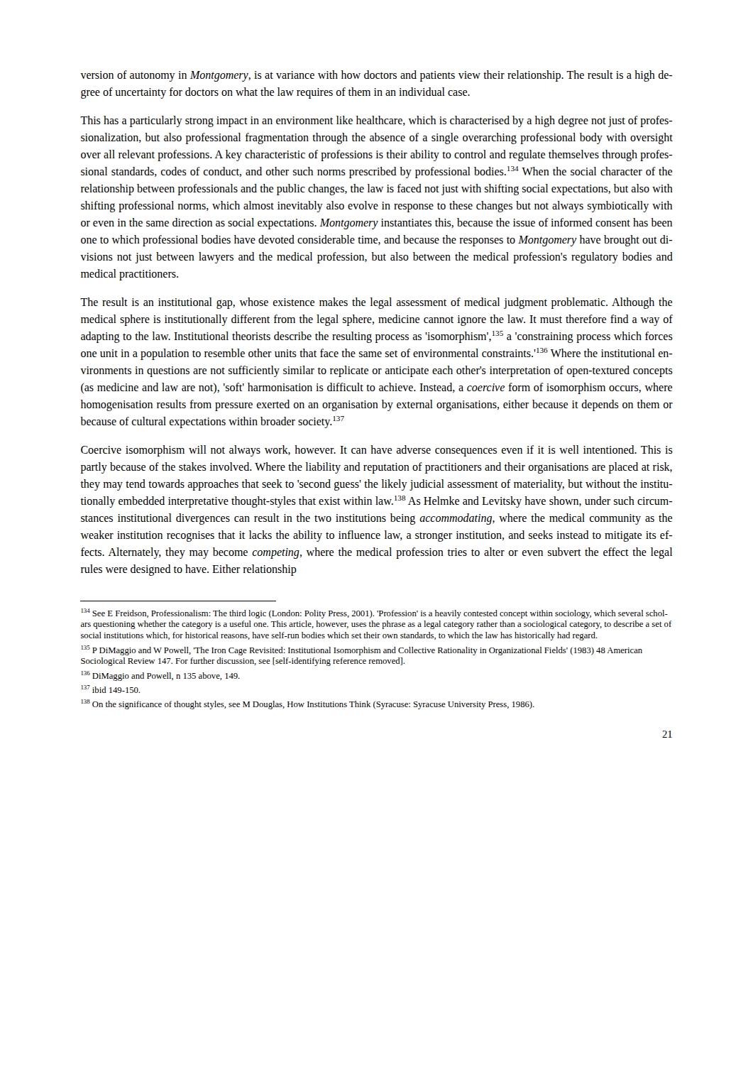version of autonomy in Montgomery, is at variance with how doctors and patients view their relationship. The result is a high degree of uncertainty for doctors on what the law requires of them in an individual case.
This has a particularly strong impact in an environment like healthcare, which is characterised by a high degree not just of professionalization, but also professional fragmentation through the absence of a single overarching professional body with oversight over all relevant professions. A key characteristic of professions is their ability to control and regulate themselves through professional standards, codes of conduct, and other such norms prescribed by professional bodies.134 When the social character of the relationship between professionals and the public changes, the law is faced not just with shifting social expectations, but also with shifting professional norms, which almost inevitably also evolve in response to these changes but not always symbiotically with or even in the same direction as social expectations. Montgomery instantiates this, because the issue of informed consent has been one to which professional bodies have devoted considerable time, and because the responses to Montgomery have brought out divisions not just between lawyers and the medical profession, but also between the medical profession's regulatory bodies and medical practitioners.
The result is an institutional gap, whose existence makes the legal assessment of medical judgment problematic. Although the medical sphere is institutionally different from the legal sphere, medicine cannot ignore the law. It must therefore find a way of adapting to the law. Institutional theorists describe the resulting process as 'isomorphism',135 a 'constraining process which forces one unit in a population to resemble other units that face the same set of environmental constraints.'136 Where the institutional environments in questions are not sufficiently similar to replicate or anticipate each other's interpretation of open-textured concepts (as medicine and law are not), 'soft' harmonisation is difficult to achieve. Instead, a coercive form of isomorphism occurs, where homogenisation results from pressure exerted on an organisation by external organisations, either because it depends on them or because of cultural expectations within broader society.137
Coercive isomorphism will not always work, however. It can have adverse consequences even if it is well intentioned. This is partly because of the stakes involved. Where the liability and reputation of practitioners and their organisations are placed at risk, they may tend towards approaches that seek to 'second guess' the likely judicial assessment of materiality, but without the institutionally embedded interpretative thought-styles that exist within law.138 As Helmke and Levitsky have shown, under such circumstances institutional divergences can result in the two institutions being accommodating, where the medical community as the weaker institution recognises that it lacks the ability to influence law, a stronger institution, and seeks instead to mitigate its effects. Alternately, they may become competing, where the medical profession tries to alter or even subvert the effect the legal rules were designed to have. Either relationship
134 See E Freidson, Professionalism: The third logic (London: Polity Press, 2001). 'Profession' is a heavily contested concept within sociology, which several scholars questioning whether the category is a useful one. This article, however, uses the phrase as a legal category rather than a sociological category, to describe a set of social institutions which, for historical reasons, have self-run bodies which set their own standards, to which the law has historically had regard.
135 P DiMaggio and W Powell, 'The Iron Cage Revisited: Institutional Isomorphism and Collective Rationality in Organizational Fields' (1983) 48 American Sociological Review 147. For further discussion, see [self-identifying reference removed].
136 DiMaggio and Powell, n 135 above, 149.
137 ibid 149-150.
138 On the significance of thought styles, see M Douglas, How Institutions Think (Syracuse: Syracuse University Press, 1986).
21